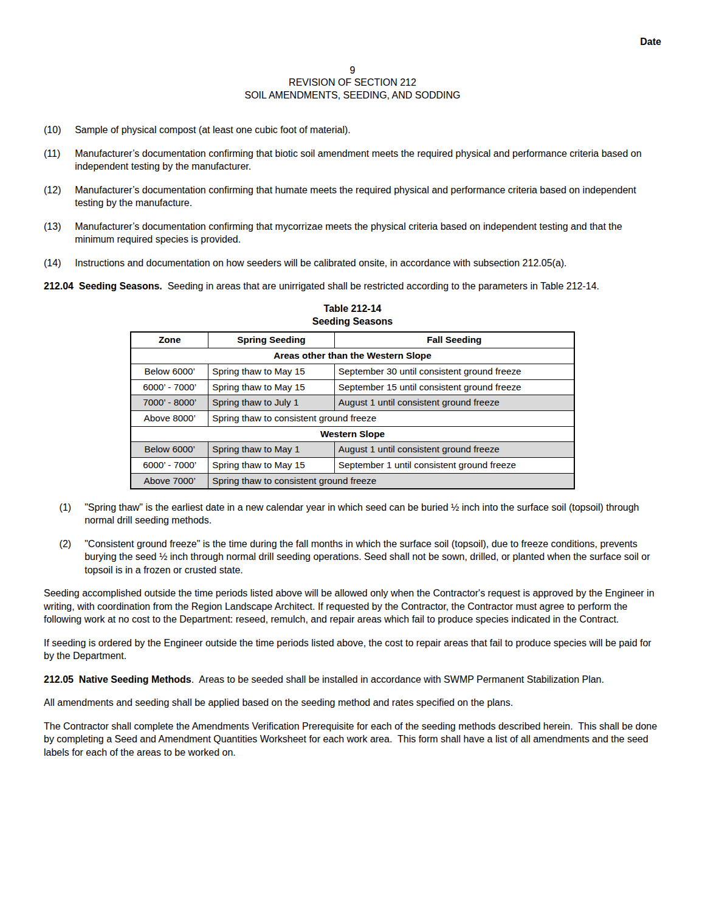Date
9
REVISION OF SECTION 212
SOIL AMENDMENTS, SEEDING, AND SODDING
(10) Sample of physical compost (at least one cubic foot of material).
(11) Manufacturer’s documentation confirming that biotic soil amendment meets the required physical and performance criteria based on independent testing by the manufacturer.
(12) Manufacturer’s documentation confirming that humate meets the required physical and performance criteria based on independent testing by the manufacture.
(13) Manufacturer’s documentation confirming that mycorrizae meets the physical criteria based on independent testing and that the minimum required species is provided.
(14) Instructions and documentation on how seeders will be calibrated onsite, in accordance with subsection 212.05(a).
212.04 Seeding Seasons. Seeding in areas that are unirrigated shall be restricted according to the parameters in Table 212-14.
Table 212-14
Seeding Seasons
| Zone | Spring Seeding | Fall Seeding |
| --- | --- | --- |
| Areas other than the Western Slope |
| Below 6000’ | Spring thaw to May 15 | September 30 until consistent ground freeze |
| 6000’ - 7000’ | Spring thaw to May 15 | September 15 until consistent ground freeze |
| 7000’ - 8000’ | Spring thaw to July 1 | August 1 until consistent ground freeze |
| Above 8000’ | Spring thaw to consistent ground freeze |
| Western Slope |
| Below 6000’ | Spring thaw to May 1 | August 1 until consistent ground freeze |
| 6000’ - 7000’ | Spring thaw to May 15 | September 1 until consistent ground freeze |
| Above 7000’ | Spring thaw to consistent ground freeze |
(1)"Spring thaw" is the earliest date in a new calendar year in which seed can be buried ½ inch into the surface soil (topsoil) through normal drill seeding methods.
(2)"Consistent ground freeze" is the time during the fall months in which the surface soil (topsoil), due to freeze conditions, prevents burying the seed ½ inch through normal drill seeding operations. Seed shall not be sown, drilled, or planted when the surface soil or topsoil is in a frozen or crusted state.
Seeding accomplished outside the time periods listed above will be allowed only when the Contractor's request is approved by the Engineer in writing, with coordination from the Region Landscape Architect. If requested by the Contractor, the Contractor must agree to perform the following work at no cost to the Department: reseed, remulch, and repair areas which fail to produce species indicated in the Contract.
If seeding is ordered by the Engineer outside the time periods listed above, the cost to repair areas that fail to produce species will be paid for by the Department.
212.05 Native Seeding Methods. Areas to be seeded shall be installed in accordance with SWMP Permanent Stabilization Plan.
All amendments and seeding shall be applied based on the seeding method and rates specified on the plans.
The Contractor shall complete the Amendments Verification Prerequisite for each of the seeding methods described herein. This shall be done by completing a Seed and Amendment Quantities Worksheet for each work area. This form shall have a list of all amendments and the seed labels for each of the areas to be worked on.